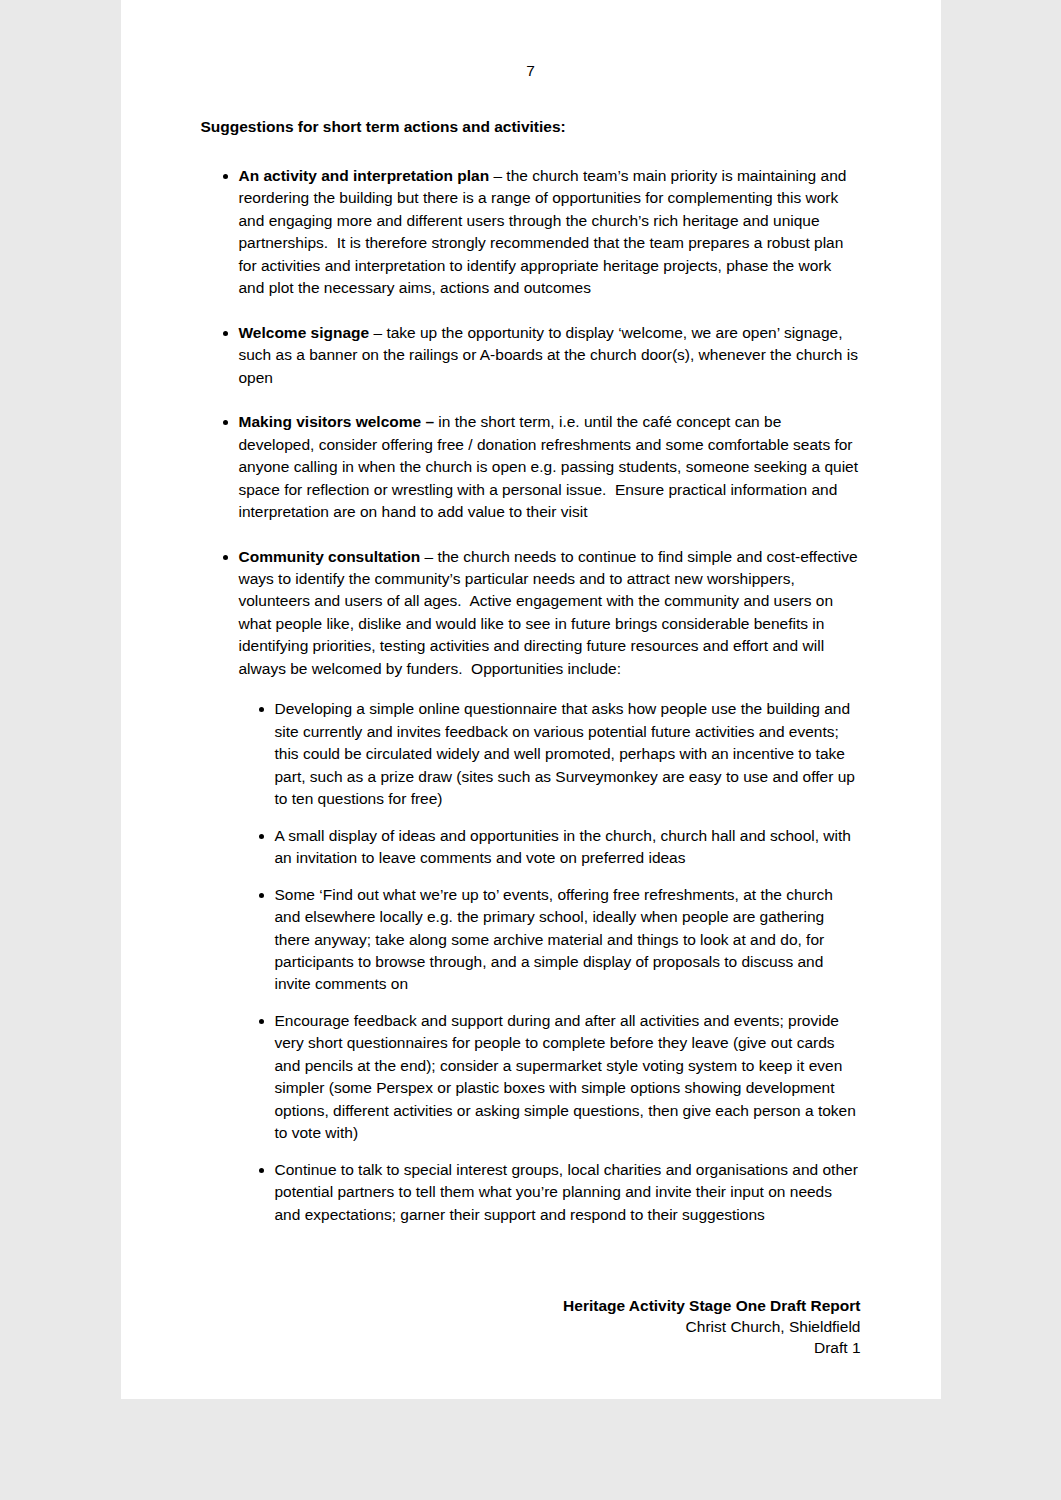7
Suggestions for short term actions and activities:
An activity and interpretation plan – the church team’s main priority is maintaining and reordering the building but there is a range of opportunities for complementing this work and engaging more and different users through the church’s rich heritage and unique partnerships. It is therefore strongly recommended that the team prepares a robust plan for activities and interpretation to identify appropriate heritage projects, phase the work and plot the necessary aims, actions and outcomes
Welcome signage – take up the opportunity to display ‘welcome, we are open’ signage, such as a banner on the railings or A-boards at the church door(s), whenever the church is open
Making visitors welcome – in the short term, i.e. until the café concept can be developed, consider offering free / donation refreshments and some comfortable seats for anyone calling in when the church is open e.g. passing students, someone seeking a quiet space for reflection or wrestling with a personal issue. Ensure practical information and interpretation are on hand to add value to their visit
Community consultation – the church needs to continue to find simple and cost-effective ways to identify the community’s particular needs and to attract new worshippers, volunteers and users of all ages. Active engagement with the community and users on what people like, dislike and would like to see in future brings considerable benefits in identifying priorities, testing activities and directing future resources and effort and will always be welcomed by funders. Opportunities include:
Developing a simple online questionnaire that asks how people use the building and site currently and invites feedback on various potential future activities and events; this could be circulated widely and well promoted, perhaps with an incentive to take part, such as a prize draw (sites such as Surveymonkey are easy to use and offer up to ten questions for free)
A small display of ideas and opportunities in the church, church hall and school, with an invitation to leave comments and vote on preferred ideas
Some ‘Find out what we’re up to’ events, offering free refreshments, at the church and elsewhere locally e.g. the primary school, ideally when people are gathering there anyway; take along some archive material and things to look at and do, for participants to browse through, and a simple display of proposals to discuss and invite comments on
Encourage feedback and support during and after all activities and events; provide very short questionnaires for people to complete before they leave (give out cards and pencils at the end); consider a supermarket style voting system to keep it even simpler (some Perspex or plastic boxes with simple options showing development options, different activities or asking simple questions, then give each person a token to vote with)
Continue to talk to special interest groups, local charities and organisations and other potential partners to tell them what you’re planning and invite their input on needs and expectations; garner their support and respond to their suggestions
Heritage Activity Stage One Draft Report
Christ Church, Shieldfield
Draft 1